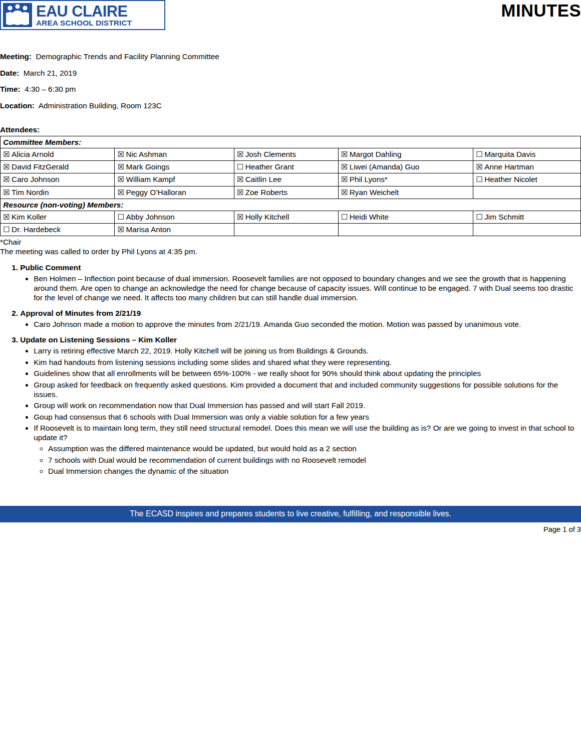EAU CLAIRE AREA SCHOOL DISTRICT
MINUTES
Meeting: Demographic Trends and Facility Planning Committee
Date: March 21, 2019
Time: 4:30 – 6:30 pm
Location: Administration Building, Room 123C
Attendees:
| Committee Members: |
| ☒ Alicia Arnold | ☒ Nic Ashman | ☒ Josh Clements | ☒ Margot Dahling | ☐ Marquita Davis |
| ☒ David FitzGerald | ☒ Mark Goings | ☐ Heather Grant | ☒ Liwei (Amanda) Guo | ☒ Anne Hartman |
| ☒ Caro Johnson | ☒ William Kampf | ☒ Caitlin Lee | ☒ Phil Lyons* | ☐ Heather Nicolet |
| ☒ Tim Nordin | ☒ Peggy O’Halloran | ☒ Zoe Roberts | ☒ Ryan Weichelt | |
| Resource (non-voting) Members: |
| ☒ Kim Koller | ☐ Abby Johnson | ☒ Holly Kitchell | ☐ Heidi White | ☐ Jim Schmitt |
| ☐ Dr. Hardebeck | ☒ Marisa Anton | | | |
*Chair
The meeting was called to order by Phil Lyons at 4:35 pm.
Public Comment
Ben Holmen – Inflection point because of dual immersion. Roosevelt families are not opposed to boundary changes and we see the growth that is happening around them. Are open to change an acknowledge the need for change because of capacity issues. Will continue to be engaged. 7 with Dual seems too drastic for the level of change we need. It affects too many children but can still handle dual immersion.
Approval of Minutes from 2/21/19
Caro Johnson made a motion to approve the minutes from 2/21/19. Amanda Guo seconded the motion. Motion was passed by unanimous vote.
Update on Listening Sessions – Kim Koller
Larry is retiring effective March 22, 2019. Holly Kitchell will be joining us from Buildings & Grounds.
Kim had handouts from listening sessions including some slides and shared what they were representing.
Guidelines show that all enrollments will be between 65%-100% - we really shoot for 90% should think about updating the principles
Group asked for feedback on frequently asked questions. Kim provided a document that and included community suggestions for possible solutions for the issues.
Group will work on recommendation now that Dual Immersion has passed and will start Fall 2019.
Goup had consensus that 6 schools with Dual Immersion was only a viable solution for a few years
If Roosevelt is to maintain long term, they still need structural remodel. Does this mean we will use the building as is? Or are we going to invest in that school to update it?
Assumption was the differed maintenance would be updated, but would hold as a 2 section
7 schools with Dual would be recommendation of current buildings with no Roosevelt remodel
Dual Immersion changes the dynamic of the situation
The ECASD inspires and prepares students to live creative, fulfilling, and responsible lives.
Page 1 of 3